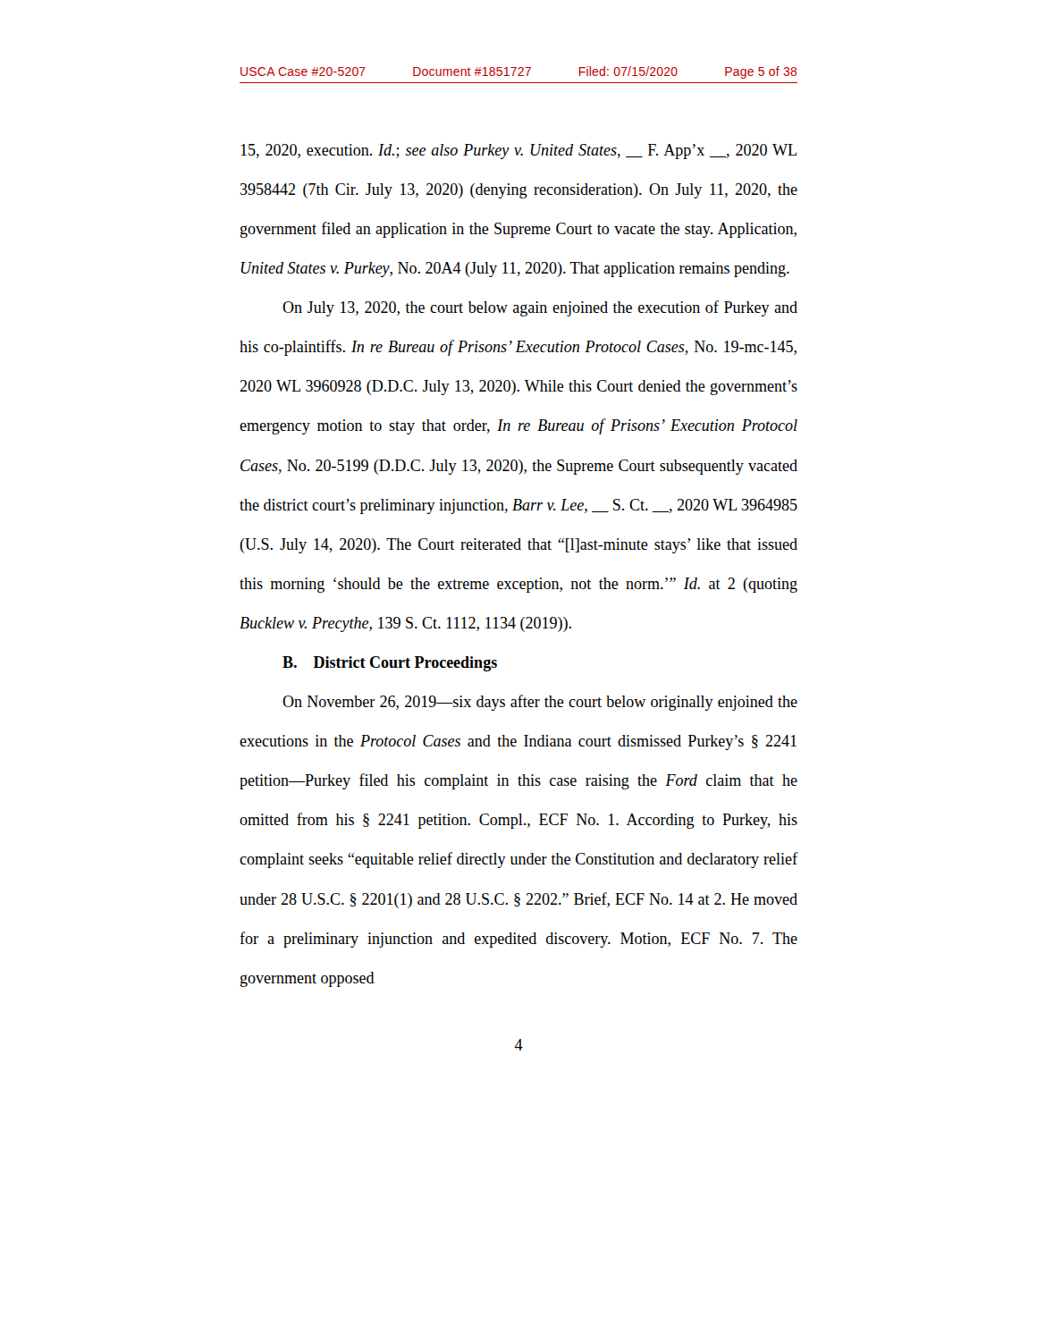USCA Case #20-5207 Document #1851727 Filed: 07/15/2020 Page 5 of 38
15, 2020, execution. Id.; see also Purkey v. United States, __ F. App’x __, 2020 WL 3958442 (7th Cir. July 13, 2020) (denying reconsideration). On July 11, 2020, the government filed an application in the Supreme Court to vacate the stay. Application, United States v. Purkey, No. 20A4 (July 11, 2020). That application remains pending.
On July 13, 2020, the court below again enjoined the execution of Purkey and his co-plaintiffs. In re Bureau of Prisons’ Execution Protocol Cases, No. 19-mc-145, 2020 WL 3960928 (D.D.C. July 13, 2020). While this Court denied the government’s emergency motion to stay that order, In re Bureau of Prisons’ Execution Protocol Cases, No. 20-5199 (D.D.C. July 13, 2020), the Supreme Court subsequently vacated the district court’s preliminary injunction, Barr v. Lee, __ S. Ct. __, 2020 WL 3964985 (U.S. July 14, 2020). The Court reiterated that “[l]ast-minute stays’ like that issued this morning ‘should be the extreme exception, not the norm.’” Id. at 2 (quoting Bucklew v. Precythe, 139 S. Ct. 1112, 1134 (2019)).
B. District Court Proceedings
On November 26, 2019—six days after the court below originally enjoined the executions in the Protocol Cases and the Indiana court dismissed Purkey’s § 2241 petition—Purkey filed his complaint in this case raising the Ford claim that he omitted from his § 2241 petition. Compl., ECF No. 1. According to Purkey, his complaint seeks “equitable relief directly under the Constitution and declaratory relief under 28 U.S.C. § 2201(1) and 28 U.S.C. § 2202.” Brief, ECF No. 14 at 2. He moved for a preliminary injunction and expedited discovery. Motion, ECF No. 7. The government opposed
4